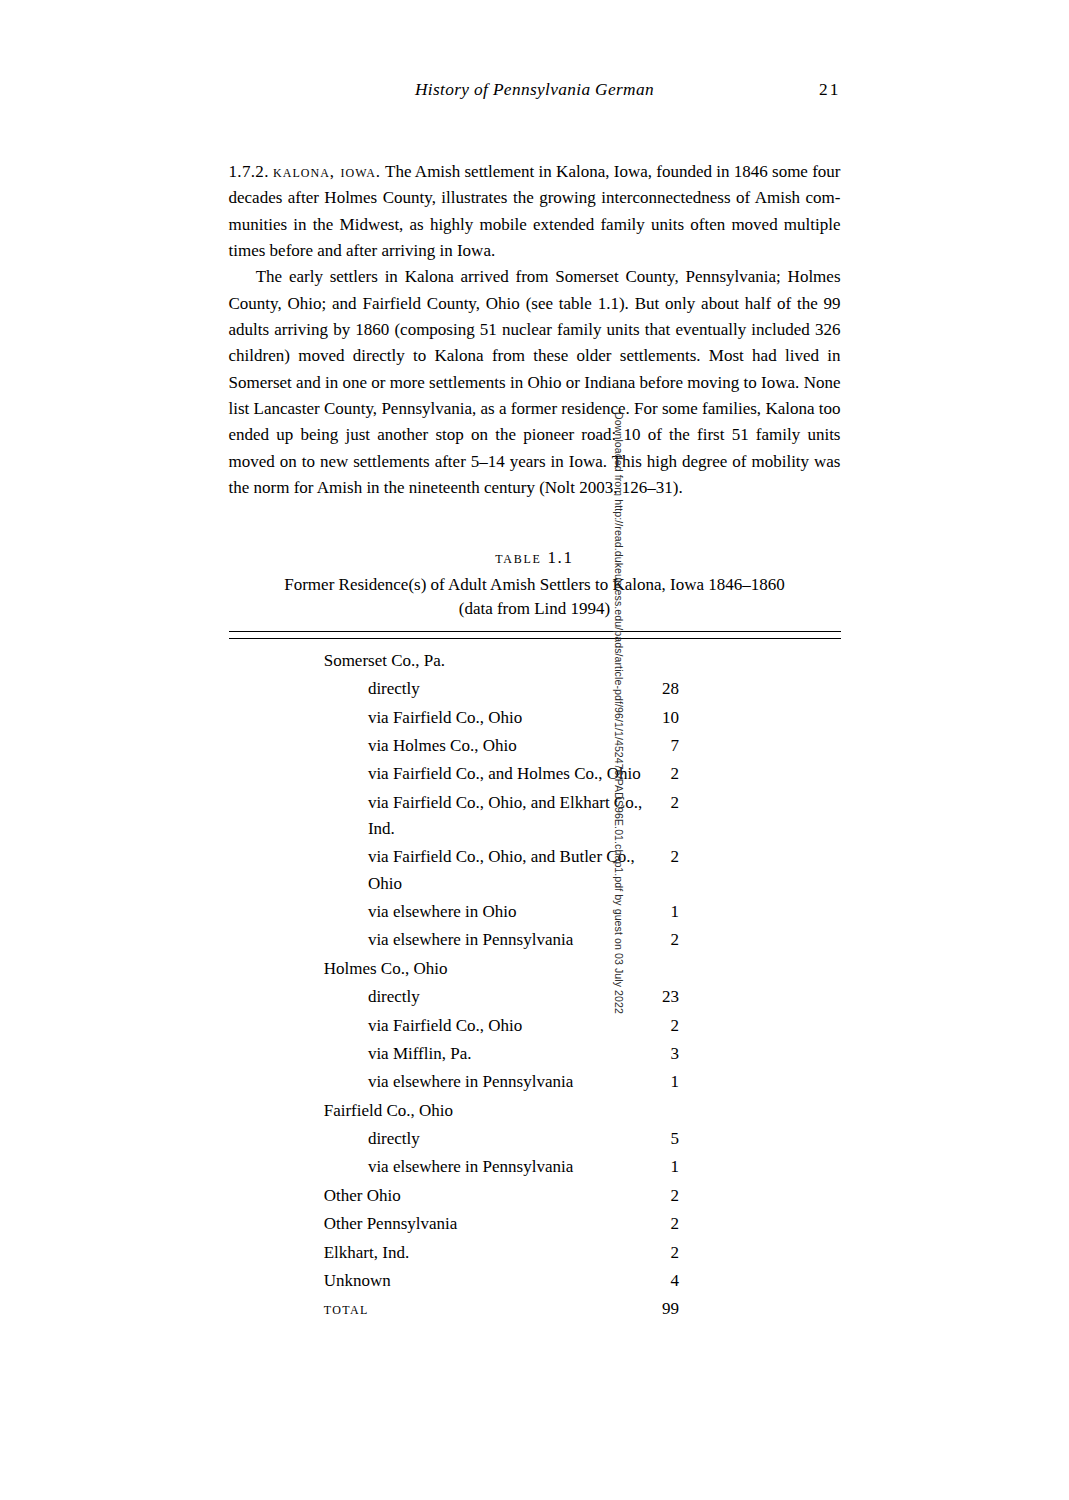History of Pennsylvania German 21
1.7.2. kalona, iowa. The Amish settlement in Kalona, Iowa, founded in 1846 some four decades after Holmes County, illustrates the growing interconnectedness of Amish communities in the Midwest, as highly mobile extended family units often moved multiple times before and after arriving in Iowa.
The early settlers in Kalona arrived from Somerset County, Pennsylvania; Holmes County, Ohio; and Fairfield County, Ohio (see table 1.1). But only about half of the 99 adults arriving by 1860 (composing 51 nuclear family units that eventually included 326 children) moved directly to Kalona from these older settlements. Most had lived in Somerset and in one or more settlements in Ohio or Indiana before moving to Iowa. None list Lancaster County, Pennsylvania, as a former residence. For some families, Kalona too ended up being just another stop on the pioneer road: 10 of the first 51 family units moved on to new settlements after 5–14 years in Iowa. This high degree of mobility was the norm for Amish in the nineteenth century (Nolt 2003, 126–31).
table 1.1 Former Residence(s) of Adult Amish Settlers to Kalona, Iowa 1846–1860
(data from Lind 1994)
| Somerset Co., Pa. | |
| directly | 28 |
| via Fairfield Co., Ohio | 10 |
| via Holmes Co., Ohio | 7 |
| via Fairfield Co., and Holmes Co., Ohio | 2 |
| via Fairfield Co., Ohio, and Elkhart Co., Ind. | 2 |
| via Fairfield Co., Ohio, and Butler Co., Ohio | 2 |
| via elsewhere in Ohio | 1 |
| via elsewhere in Pennsylvania | 2 |
| Holmes Co., Ohio | |
| directly | 23 |
| via Fairfield Co., Ohio | 2 |
| via Mifflin, Pa. | 3 |
| via elsewhere in Pennsylvania | 1 |
| Fairfield Co., Ohio | |
| directly | 5 |
| via elsewhere in Pennsylvania | 1 |
| Other Ohio | 2 |
| Other Pennsylvania | 2 |
| Elkhart, Ind. | 2 |
| Unknown | 4 |
| total | 99 |
Downloaded from http://read.dukeupress.edu/pads/article-pdf/96/1/1/452476/PADS96E.01.chap1.pdf by guest on 03 July 2022